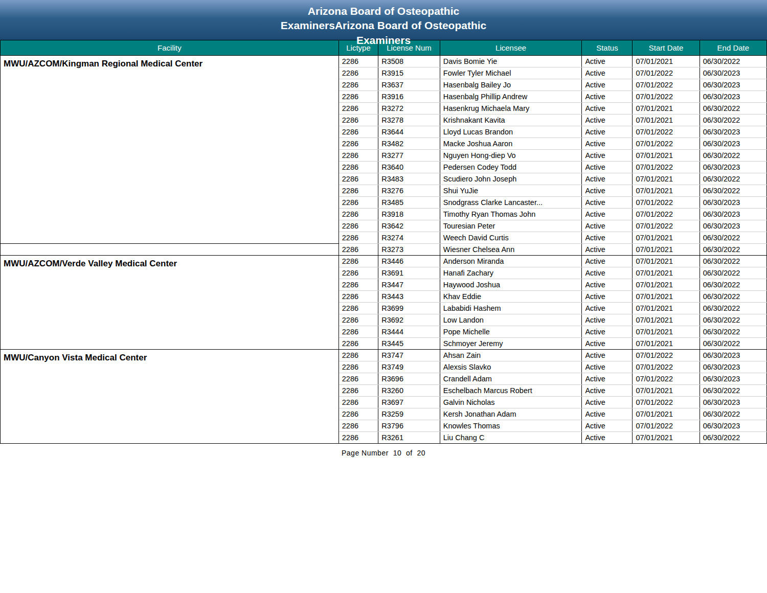Arizona Board of Osteopathic
ExaminersArizona Board of Osteopathic
Examiners
| Facility | Lictype | License Num | Licensee | Status | Start Date | End Date |
| --- | --- | --- | --- | --- | --- | --- |
| MWU/AZCOM/Kingman Regional Medical Center | 2286 | R3508 | Davis Bomie Yie | Active | 07/01/2021 | 06/30/2022 |
| 2286 | R3915 | Fowler Tyler Michael | Active | 07/01/2022 | 06/30/2023 |
| 2286 | R3637 | Hasenbalg Bailey Jo | Active | 07/01/2022 | 06/30/2023 |
| 2286 | R3916 | Hasenbalg Phillip Andrew | Active | 07/01/2022 | 06/30/2023 |
| 2286 | R3272 | Hasenkrug Michaela Mary | Active | 07/01/2021 | 06/30/2022 |
| 2286 | R3278 | Krishnakant Kavita | Active | 07/01/2021 | 06/30/2022 |
| 2286 | R3644 | Lloyd Lucas Brandon | Active | 07/01/2022 | 06/30/2023 |
| 2286 | R3482 | Macke Joshua Aaron | Active | 07/01/2022 | 06/30/2023 |
| 2286 | R3277 | Nguyen Hong-diep Vo | Active | 07/01/2021 | 06/30/2022 |
| 2286 | R3640 | Pedersen Codey Todd | Active | 07/01/2022 | 06/30/2023 |
| 2286 | R3483 | Scudiero John Joseph | Active | 07/01/2021 | 06/30/2022 |
| 2286 | R3276 | Shui YuJie | Active | 07/01/2021 | 06/30/2022 |
| 2286 | R3485 | Snodgrass Clarke Lancaster... | Active | 07/01/2022 | 06/30/2023 |
| 2286 | R3918 | Timothy Ryan Thomas John | Active | 07/01/2022 | 06/30/2023 |
| 2286 | R3642 | Touresian Peter | Active | 07/01/2022 | 06/30/2023 |
| 2286 | R3274 | Weech David Curtis | Active | 07/01/2021 | 06/30/2022 |
| | 2286 | R3273 | Wiesner Chelsea Ann | Active | 07/01/2021 | 06/30/2022 |
| MWU/AZCOM/Verde Valley Medical Center | 2286 | R3446 | Anderson Miranda | Active | 07/01/2021 | 06/30/2022 |
| 2286 | R3691 | Hanafi Zachary | Active | 07/01/2021 | 06/30/2022 |
| 2286 | R3447 | Haywood Joshua | Active | 07/01/2021 | 06/30/2022 |
| 2286 | R3443 | Khav Eddie | Active | 07/01/2021 | 06/30/2022 |
| 2286 | R3699 | Lababidi Hashem | Active | 07/01/2021 | 06/30/2022 |
| 2286 | R3692 | Low Landon | Active | 07/01/2021 | 06/30/2022 |
| 2286 | R3444 | Pope Michelle | Active | 07/01/2021 | 06/30/2022 |
| 2286 | R3445 | Schmoyer Jeremy | Active | 07/01/2021 | 06/30/2022 |
| MWU/Canyon Vista Medical Center | 2286 | R3747 | Ahsan Zain | Active | 07/01/2022 | 06/30/2023 |
| 2286 | R3749 | Alexsis Slavko | Active | 07/01/2022 | 06/30/2023 |
| 2286 | R3696 | Crandell Adam | Active | 07/01/2022 | 06/30/2023 |
| 2286 | R3260 | Eschelbach Marcus Robert | Active | 07/01/2021 | 06/30/2022 |
| 2286 | R3697 | Galvin Nicholas | Active | 07/01/2022 | 06/30/2023 |
| 2286 | R3259 | Kersh Jonathan Adam | Active | 07/01/2021 | 06/30/2022 |
| 2286 | R3796 | Knowles Thomas | Active | 07/01/2022 | 06/30/2023 |
| 2286 | R3261 | Liu Chang C | Active | 07/01/2021 | 06/30/2022 |
Page Number 10 of 20